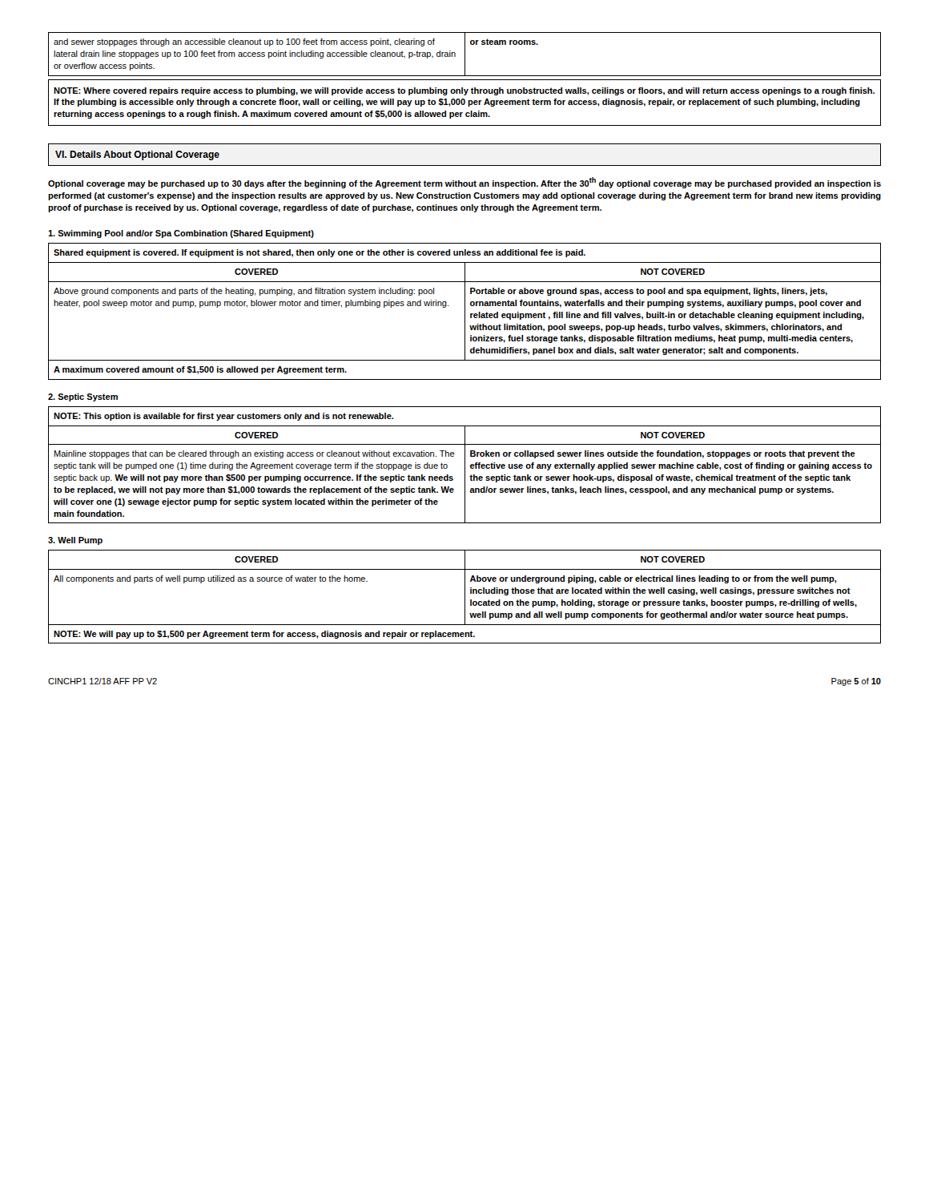| and sewer stoppages through an accessible cleanout up to 100 feet from access point, clearing of lateral drain line stoppages up to 100 feet from access point including accessible cleanout, p-trap, drain or overflow access points. | or steam rooms. |
NOTE: Where covered repairs require access to plumbing, we will provide access to plumbing only through unobstructed walls, ceilings or floors, and will return access openings to a rough finish. If the plumbing is accessible only through a concrete floor, wall or ceiling, we will pay up to $1,000 per Agreement term for access, diagnosis, repair, or replacement of such plumbing, including returning access openings to a rough finish. A maximum covered amount of $5,000 is allowed per claim.
VI. Details About Optional Coverage
Optional coverage may be purchased up to 30 days after the beginning of the Agreement term without an inspection. After the 30th day optional coverage may be purchased provided an inspection is performed (at customer's expense) and the inspection results are approved by us. New Construction Customers may add optional coverage during the Agreement term for brand new items providing proof of purchase is received by us. Optional coverage, regardless of date of purchase, continues only through the Agreement term.
1. Swimming Pool and/or Spa Combination (Shared Equipment)
| Shared equipment is covered. If equipment is not shared, then only one or the other is covered unless an additional fee is paid. |
| COVERED | NOT COVERED |
| Above ground components and parts of the heating, pumping, and filtration system including: pool heater, pool sweep motor and pump, pump motor, blower motor and timer, plumbing pipes and wiring. | Portable or above ground spas, access to pool and spa equipment, lights, liners, jets, ornamental fountains, waterfalls and their pumping systems, auxiliary pumps, pool cover and related equipment , fill line and fill valves, built-in or detachable cleaning equipment including, without limitation, pool sweeps, pop-up heads, turbo valves, skimmers, chlorinators, and ionizers, fuel storage tanks, disposable filtration mediums, heat pump, multi-media centers, dehumidifiers, panel box and dials, salt water generator; salt and components. |
| A maximum covered amount of $1,500 is allowed per Agreement term. |
2. Septic System
| NOTE: This option is available for first year customers only and is not renewable. |
| COVERED | NOT COVERED |
| Mainline stoppages that can be cleared through an existing access or cleanout without excavation. The septic tank will be pumped one (1) time during the Agreement coverage term if the stoppage is due to septic back up. We will not pay more than $500 per pumping occurrence. If the septic tank needs to be replaced, we will not pay more than $1,000 towards the replacement of the septic tank. We will cover one (1) sewage ejector pump for septic system located within the perimeter of the main foundation. | Broken or collapsed sewer lines outside the foundation, stoppages or roots that prevent the effective use of any externally applied sewer machine cable, cost of finding or gaining access to the septic tank or sewer hook-ups, disposal of waste, chemical treatment of the septic tank and/or sewer lines, tanks, leach lines, cesspool, and any mechanical pump or systems. |
3. Well Pump
| COVERED | NOT COVERED |
| --- | --- |
| All components and parts of well pump utilized as a source of water to the home. | Above or underground piping, cable or electrical lines leading to or from the well pump, including those that are located within the well casing, well casings, pressure switches not located on the pump, holding, storage or pressure tanks, booster pumps, re-drilling of wells, well pump and all well pump components for geothermal and/or water source heat pumps. |
| NOTE: We will pay up to $1,500 per Agreement term for access, diagnosis and repair or replacement. |
CINCHP1 12/18 AFF PP V2 Page 5 of 10